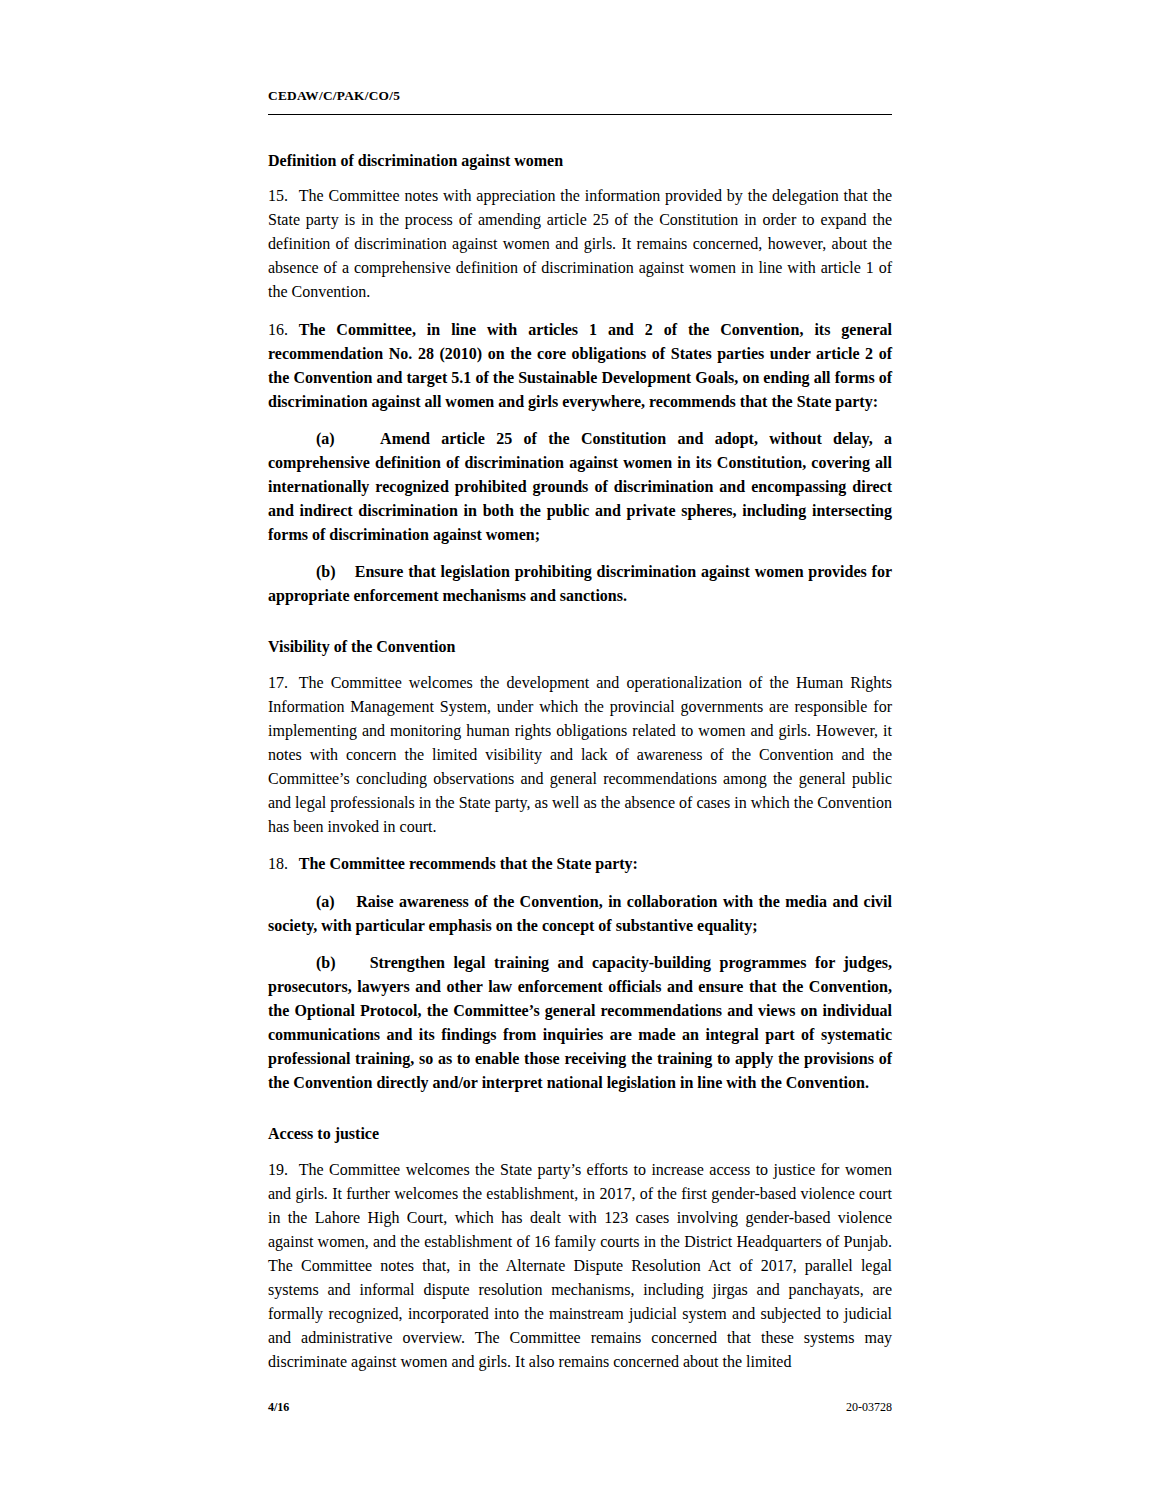CEDAW/C/PAK/CO/5
Definition of discrimination against women
15. The Committee notes with appreciation the information provided by the delegation that the State party is in the process of amending article 25 of the Constitution in order to expand the definition of discrimination against women and girls. It remains concerned, however, about the absence of a comprehensive definition of discrimination against women in line with article 1 of the Convention.
16. The Committee, in line with articles 1 and 2 of the Convention, its general recommendation No. 28 (2010) on the core obligations of States parties under article 2 of the Convention and target 5.1 of the Sustainable Development Goals, on ending all forms of discrimination against all women and girls everywhere, recommends that the State party:
(a) Amend article 25 of the Constitution and adopt, without delay, a comprehensive definition of discrimination against women in its Constitution, covering all internationally recognized prohibited grounds of discrimination and encompassing direct and indirect discrimination in both the public and private spheres, including intersecting forms of discrimination against women;
(b) Ensure that legislation prohibiting discrimination against women provides for appropriate enforcement mechanisms and sanctions.
Visibility of the Convention
17. The Committee welcomes the development and operationalization of the Human Rights Information Management System, under which the provincial governments are responsible for implementing and monitoring human rights obligations related to women and girls. However, it notes with concern the limited visibility and lack of awareness of the Convention and the Committee’s concluding observations and general recommendations among the general public and legal professionals in the State party, as well as the absence of cases in which the Convention has been invoked in court.
18. The Committee recommends that the State party:
(a) Raise awareness of the Convention, in collaboration with the media and civil society, with particular emphasis on the concept of substantive equality;
(b) Strengthen legal training and capacity-building programmes for judges, prosecutors, lawyers and other law enforcement officials and ensure that the Convention, the Optional Protocol, the Committee’s general recommendations and views on individual communications and its findings from inquiries are made an integral part of systematic professional training, so as to enable those receiving the training to apply the provisions of the Convention directly and/or interpret national legislation in line with the Convention.
Access to justice
19. The Committee welcomes the State party’s efforts to increase access to justice for women and girls. It further welcomes the establishment, in 2017, of the first gender-based violence court in the Lahore High Court, which has dealt with 123 cases involving gender-based violence against women, and the establishment of 16 family courts in the District Headquarters of Punjab. The Committee notes that, in the Alternate Dispute Resolution Act of 2017, parallel legal systems and informal dispute resolution mechanisms, including jirgas and panchayats, are formally recognized, incorporated into the mainstream judicial system and subjected to judicial and administrative overview. The Committee remains concerned that these systems may discriminate against women and girls. It also remains concerned about the limited
4/16 20-03728